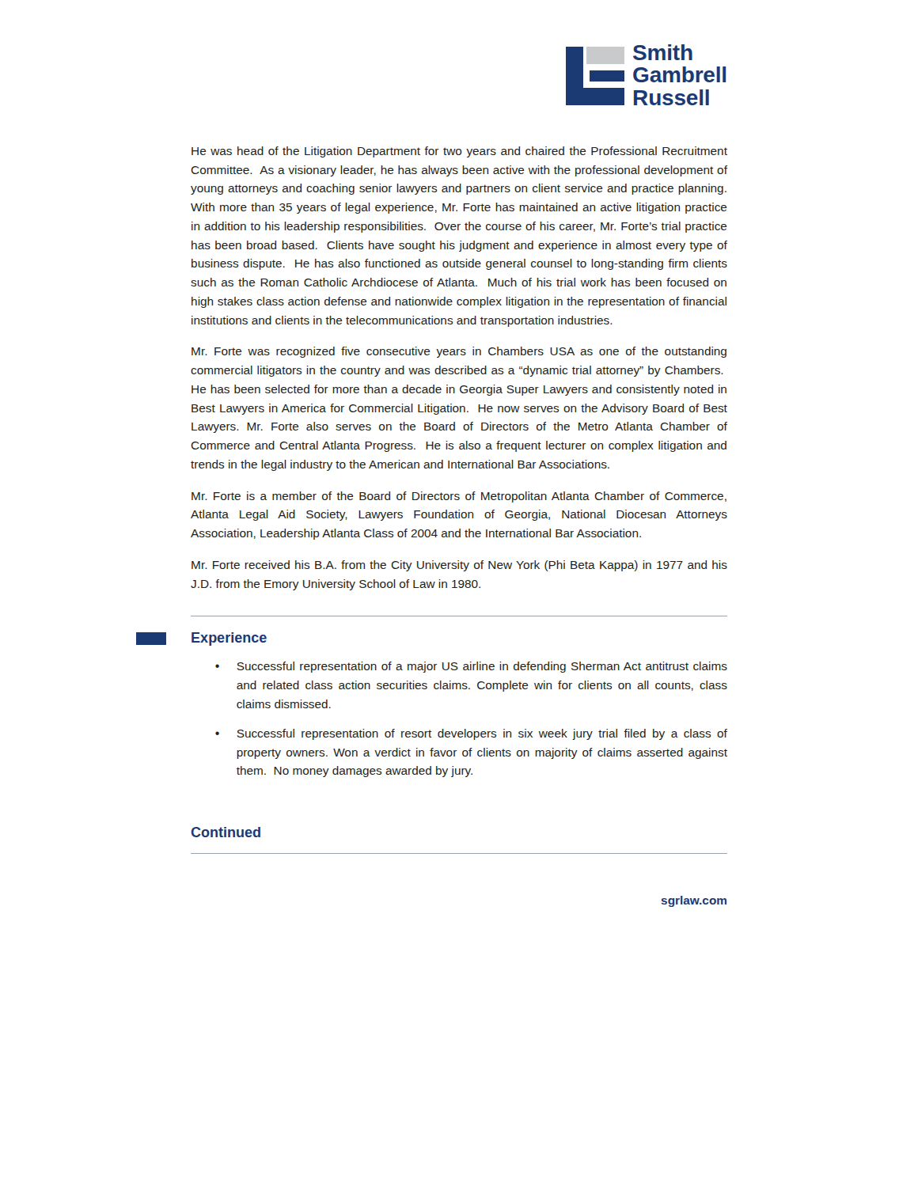Smith
Gambrell
Russell
He was head of the Litigation Department for two years and chaired the Professional Recruitment Committee. As a visionary leader, he has always been active with the professional development of young attorneys and coaching senior lawyers and partners on client service and practice planning. With more than 35 years of legal experience, Mr. Forte has maintained an active litigation practice in addition to his leadership responsibilities. Over the course of his career, Mr. Forte’s trial practice has been broad based. Clients have sought his judgment and experience in almost every type of business dispute. He has also functioned as outside general counsel to long-standing firm clients such as the Roman Catholic Archdiocese of Atlanta. Much of his trial work has been focused on high stakes class action defense and nationwide complex litigation in the representation of financial institutions and clients in the telecommunications and transportation industries.
Mr. Forte was recognized five consecutive years in Chambers USA as one of the outstanding commercial litigators in the country and was described as a “dynamic trial attorney” by Chambers. He has been selected for more than a decade in Georgia Super Lawyers and consistently noted in Best Lawyers in America for Commercial Litigation. He now serves on the Advisory Board of Best Lawyers. Mr. Forte also serves on the Board of Directors of the Metro Atlanta Chamber of Commerce and Central Atlanta Progress. He is also a frequent lecturer on complex litigation and trends in the legal industry to the American and International Bar Associations.
Mr. Forte is a member of the Board of Directors of Metropolitan Atlanta Chamber of Commerce, Atlanta Legal Aid Society, Lawyers Foundation of Georgia, National Diocesan Attorneys Association, Leadership Atlanta Class of 2004 and the International Bar Association.
Mr. Forte received his B.A. from the City University of New York (Phi Beta Kappa) in 1977 and his J.D. from the Emory University School of Law in 1980.
Experience
Successful representation of a major US airline in defending Sherman Act antitrust claims and related class action securities claims. Complete win for clients on all counts, class claims dismissed.
Successful representation of resort developers in six week jury trial filed by a class of property owners. Won a verdict in favor of clients on majority of claims asserted against them. No money damages awarded by jury.
Continued
sgrlaw.com